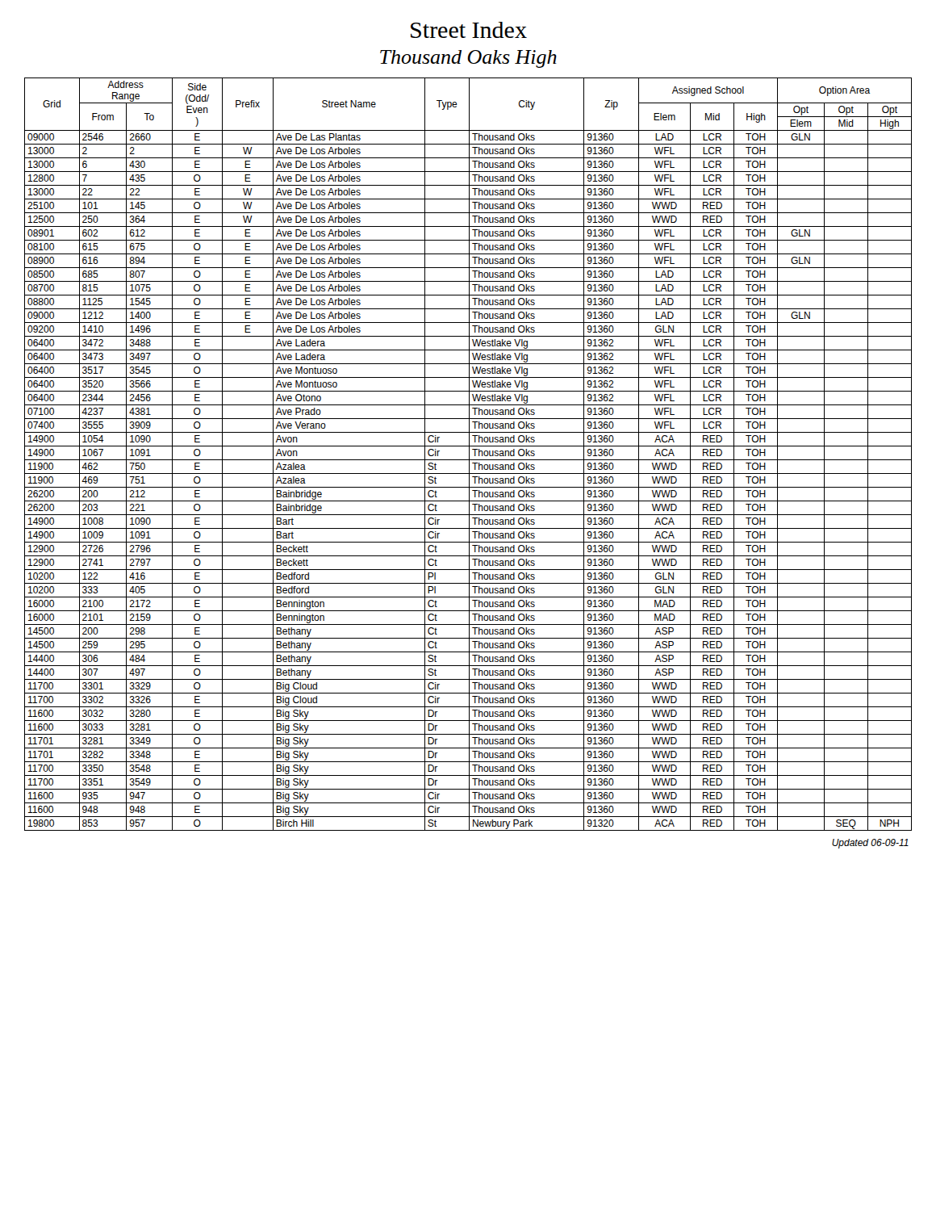Street Index
Thousand Oaks High
| Grid | Address Range | Side (Odd/ Even ) | Prefix | Street Name | Type | City | Zip | Assigned School | Option Area |
| --- | --- | --- | --- | --- | --- | --- | --- | --- | --- |
| From | To | Elem | Mid | High | Opt | Opt | Opt |
| Elem | Mid | High |
| 09000 | 2546 | 2660 | E | | Ave De Las Plantas | | Thousand Oks | 91360 | LAD | LCR | TOH | GLN | | |
| 13000 | 2 | 2 | E | W | Ave De Los Arboles | | Thousand Oks | 91360 | WFL | LCR | TOH | | | |
| 13000 | 6 | 430 | E | E | Ave De Los Arboles | | Thousand Oks | 91360 | WFL | LCR | TOH | | | |
| 12800 | 7 | 435 | O | E | Ave De Los Arboles | | Thousand Oks | 91360 | WFL | LCR | TOH | | | |
| 13000 | 22 | 22 | E | W | Ave De Los Arboles | | Thousand Oks | 91360 | WFL | LCR | TOH | | | |
| 25100 | 101 | 145 | O | W | Ave De Los Arboles | | Thousand Oks | 91360 | WWD | RED | TOH | | | |
| 12500 | 250 | 364 | E | W | Ave De Los Arboles | | Thousand Oks | 91360 | WWD | RED | TOH | | | |
| 08901 | 602 | 612 | E | E | Ave De Los Arboles | | Thousand Oks | 91360 | WFL | LCR | TOH | GLN | | |
| 08100 | 615 | 675 | O | E | Ave De Los Arboles | | Thousand Oks | 91360 | WFL | LCR | TOH | | | |
| 08900 | 616 | 894 | E | E | Ave De Los Arboles | | Thousand Oks | 91360 | WFL | LCR | TOH | GLN | | |
| 08500 | 685 | 807 | O | E | Ave De Los Arboles | | Thousand Oks | 91360 | LAD | LCR | TOH | | | |
| 08700 | 815 | 1075 | O | E | Ave De Los Arboles | | Thousand Oks | 91360 | LAD | LCR | TOH | | | |
| 08800 | 1125 | 1545 | O | E | Ave De Los Arboles | | Thousand Oks | 91360 | LAD | LCR | TOH | | | |
| 09000 | 1212 | 1400 | E | E | Ave De Los Arboles | | Thousand Oks | 91360 | LAD | LCR | TOH | GLN | | |
| 09200 | 1410 | 1496 | E | E | Ave De Los Arboles | | Thousand Oks | 91360 | GLN | LCR | TOH | | | |
| 06400 | 3472 | 3488 | E | | Ave Ladera | | Westlake Vlg | 91362 | WFL | LCR | TOH | | | |
| 06400 | 3473 | 3497 | O | | Ave Ladera | | Westlake Vlg | 91362 | WFL | LCR | TOH | | | |
| 06400 | 3517 | 3545 | O | | Ave Montuoso | | Westlake Vlg | 91362 | WFL | LCR | TOH | | | |
| 06400 | 3520 | 3566 | E | | Ave Montuoso | | Westlake Vlg | 91362 | WFL | LCR | TOH | | | |
| 06400 | 2344 | 2456 | E | | Ave Otono | | Westlake Vlg | 91362 | WFL | LCR | TOH | | | |
| 07100 | 4237 | 4381 | O | | Ave Prado | | Thousand Oks | 91360 | WFL | LCR | TOH | | | |
| 07400 | 3555 | 3909 | O | | Ave Verano | | Thousand Oks | 91360 | WFL | LCR | TOH | | | |
| 14900 | 1054 | 1090 | E | | Avon | Cir | Thousand Oks | 91360 | ACA | RED | TOH | | | |
| 14900 | 1067 | 1091 | O | | Avon | Cir | Thousand Oks | 91360 | ACA | RED | TOH | | | |
| 11900 | 462 | 750 | E | | Azalea | St | Thousand Oks | 91360 | WWD | RED | TOH | | | |
| 11900 | 469 | 751 | O | | Azalea | St | Thousand Oks | 91360 | WWD | RED | TOH | | | |
| 26200 | 200 | 212 | E | | Bainbridge | Ct | Thousand Oks | 91360 | WWD | RED | TOH | | | |
| 26200 | 203 | 221 | O | | Bainbridge | Ct | Thousand Oks | 91360 | WWD | RED | TOH | | | |
| 14900 | 1008 | 1090 | E | | Bart | Cir | Thousand Oks | 91360 | ACA | RED | TOH | | | |
| 14900 | 1009 | 1091 | O | | Bart | Cir | Thousand Oks | 91360 | ACA | RED | TOH | | | |
| 12900 | 2726 | 2796 | E | | Beckett | Ct | Thousand Oks | 91360 | WWD | RED | TOH | | | |
| 12900 | 2741 | 2797 | O | | Beckett | Ct | Thousand Oks | 91360 | WWD | RED | TOH | | | |
| 10200 | 122 | 416 | E | | Bedford | Pl | Thousand Oks | 91360 | GLN | RED | TOH | | | |
| 10200 | 333 | 405 | O | | Bedford | Pl | Thousand Oks | 91360 | GLN | RED | TOH | | | |
| 16000 | 2100 | 2172 | E | | Bennington | Ct | Thousand Oks | 91360 | MAD | RED | TOH | | | |
| 16000 | 2101 | 2159 | O | | Bennington | Ct | Thousand Oks | 91360 | MAD | RED | TOH | | | |
| 14500 | 200 | 298 | E | | Bethany | Ct | Thousand Oks | 91360 | ASP | RED | TOH | | | |
| 14500 | 259 | 295 | O | | Bethany | Ct | Thousand Oks | 91360 | ASP | RED | TOH | | | |
| 14400 | 306 | 484 | E | | Bethany | St | Thousand Oks | 91360 | ASP | RED | TOH | | | |
| 14400 | 307 | 497 | O | | Bethany | St | Thousand Oks | 91360 | ASP | RED | TOH | | | |
| 11700 | 3301 | 3329 | O | | Big Cloud | Cir | Thousand Oks | 91360 | WWD | RED | TOH | | | |
| 11700 | 3302 | 3326 | E | | Big Cloud | Cir | Thousand Oks | 91360 | WWD | RED | TOH | | | |
| 11600 | 3032 | 3280 | E | | Big Sky | Dr | Thousand Oks | 91360 | WWD | RED | TOH | | | |
| 11600 | 3033 | 3281 | O | | Big Sky | Dr | Thousand Oks | 91360 | WWD | RED | TOH | | | |
| 11701 | 3281 | 3349 | O | | Big Sky | Dr | Thousand Oks | 91360 | WWD | RED | TOH | | | |
| 11701 | 3282 | 3348 | E | | Big Sky | Dr | Thousand Oks | 91360 | WWD | RED | TOH | | | |
| 11700 | 3350 | 3548 | E | | Big Sky | Dr | Thousand Oks | 91360 | WWD | RED | TOH | | | |
| 11700 | 3351 | 3549 | O | | Big Sky | Dr | Thousand Oks | 91360 | WWD | RED | TOH | | | |
| 11600 | 935 | 947 | O | | Big Sky | Cir | Thousand Oks | 91360 | WWD | RED | TOH | | | |
| 11600 | 948 | 948 | E | | Big Sky | Cir | Thousand Oks | 91360 | WWD | RED | TOH | | | |
| 19800 | 853 | 957 | O | | Birch Hill | St | Newbury Park | 91320 | ACA | RED | TOH | | SEQ | NPH |
| Updated 06-09-11 |